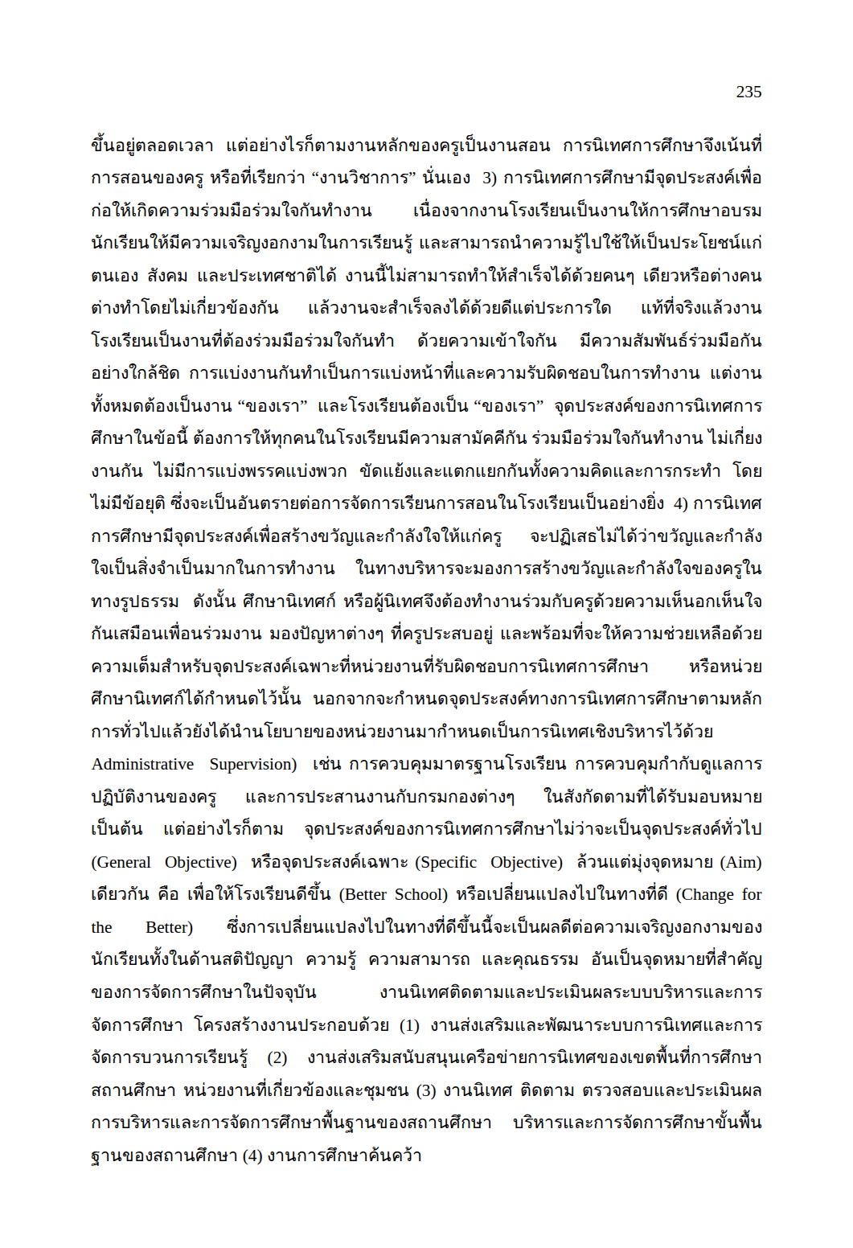235
ขึ้นอยู่ตลอดเวลา แต่อย่างไรก็ตามงานหลักของครูเป็นงานสอน การนิเทศการศึกษาจึงเน้นที่การสอนของครู หรือที่เรียกว่า “งานวิชาการ” นั่นเอง 3) การนิเทศการศึกษามีจุดประสงค์เพื่อก่อให้เกิดความร่วมมือร่วมใจกันทำงาน เนื่องจากงานโรงเรียนเป็นงานให้การศึกษาอบรมนักเรียนให้มีความเจริญงอกงามในการเรียนรู้ และสามารถนำความรู้ไปใช้ให้เป็นประโยชน์แก่ตนเอง สังคม และประเทศชาติได้ งานนี้ไม่สามารถทำให้สำเร็จได้ด้วยคนๆ เดียวหรือต่างคนต่างทำโดยไม่เกี่ยวข้องกัน แล้วงานจะสำเร็จลงได้ด้วยดีแต่ประการใด แท้ที่จริงแล้วงานโรงเรียนเป็นงานที่ต้องร่วมมือร่วมใจกันทำ ด้วยความเข้าใจกัน มีความสัมพันธ์ร่วมมือกันอย่างใกล้ชิด การแบ่งงานกันทำเป็นการแบ่งหน้าที่และความรับผิดชอบในการทำงาน แต่งานทั้งหมดต้องเป็นงาน “ของเรา” และโรงเรียนต้องเป็น “ของเรา” จุดประสงค์ของการนิเทศการศึกษาในข้อนี้ ต้องการให้ทุกคนในโรงเรียนมีความสามัคคีกัน ร่วมมือร่วมใจกันทำงาน ไม่เกี่ยงงานกัน ไม่มีการแบ่งพรรคแบ่งพวก ขัดแย้งและแตกแยกกันทั้งความคิดและการกระทำ โดยไม่มีข้อยุติ ซึ่งจะเป็นอันตรายต่อการจัดการเรียนการสอนในโรงเรียนเป็นอย่างยิ่ง 4) การนิเทศการศึกษามีจุดประสงค์เพื่อสร้างขวัญและกำลังใจให้แก่ครู จะปฏิเสธไม่ได้ว่าขวัญและกำลังใจเป็นสิ่งจำเป็นมากในการทำงาน ในทางบริหารจะมองการสร้างขวัญและกำลังใจของครูในทางรูปธรรม ดังนั้น ศึกษานิเทศก์ หรือผู้นิเทศจึงต้องทำงานร่วมกับครูด้วยความเห็นอกเห็นใจกันเสมือนเพื่อนร่วมงาน มองปัญหาต่างๆ ที่ครูประสบอยู่ และพร้อมที่จะให้ความช่วยเหลือด้วยความเต็มสำหรับจุดประสงค์เฉพาะที่หน่วยงานที่รับผิดชอบการนิเทศการศึกษา หรือหน่วยศึกษานิเทศก์ได้กำหนดไว้นั้น นอกจากจะกำหนดจุดประสงค์ทางการนิเทศการศึกษาตามหลักการทั่วไปแล้วยังได้นำนโยบายของหน่วยงานมากำหนดเป็นการนิเทศเชิงบริหารไว้ด้วย Administrative Supervision) เช่น การควบคุมมาตรฐานโรงเรียน การควบคุมกำกับดูแลการปฏิบัติงานของครู และการประสานงานกับกรมกองต่างๆ ในสังกัดตามที่ได้รับมอบหมาย เป็นต้น แต่อย่างไรก็ตาม จุดประสงค์ของการนิเทศการศึกษาไม่ว่าจะเป็นจุดประสงค์ทั่วไป (General Objective) หรือจุดประสงค์เฉพาะ (Specific Objective) ล้วนแต่มุ่งจุดหมาย (Aim) เดียวกัน คือ เพื่อให้โรงเรียนดีขึ้น (Better School) หรือเปลี่ยนแปลงไปในทางที่ดี (Change for the Better) ซึ่งการเปลี่ยนแปลงไปในทางที่ดีขึ้นนี้จะเป็นผลดีต่อความเจริญงอกงามของนักเรียนทั้งในด้านสติปัญญา ความรู้ ความสามารถ และคุณธรรม อันเป็นจุดหมายที่สำคัญของการจัดการศึกษาในปัจจุบัน งานนิเทศติดตามและประเมินผลระบบบริหารและการจัดการศึกษา โครงสร้างงานประกอบด้วย (1) งานส่งเสริมและพัฒนาระบบการนิเทศและการจัดการบวนการเรียนรู้ (2) งานส่งเสริมสนับสนุนเครือข่ายการนิเทศของเขตพื้นที่การศึกษาสถานศึกษา หน่วยงานที่เกี่ยวข้องและชุมชน (3) งานนิเทศ ติดตาม ตรวจสอบและประเมินผลการบริหารและการจัดการศึกษาพื้นฐานของสถานศึกษา บริหารและการจัดการศึกษาขั้นพื้นฐานของสถานศึกษา (4) งานการศึกษาค้นคว้า